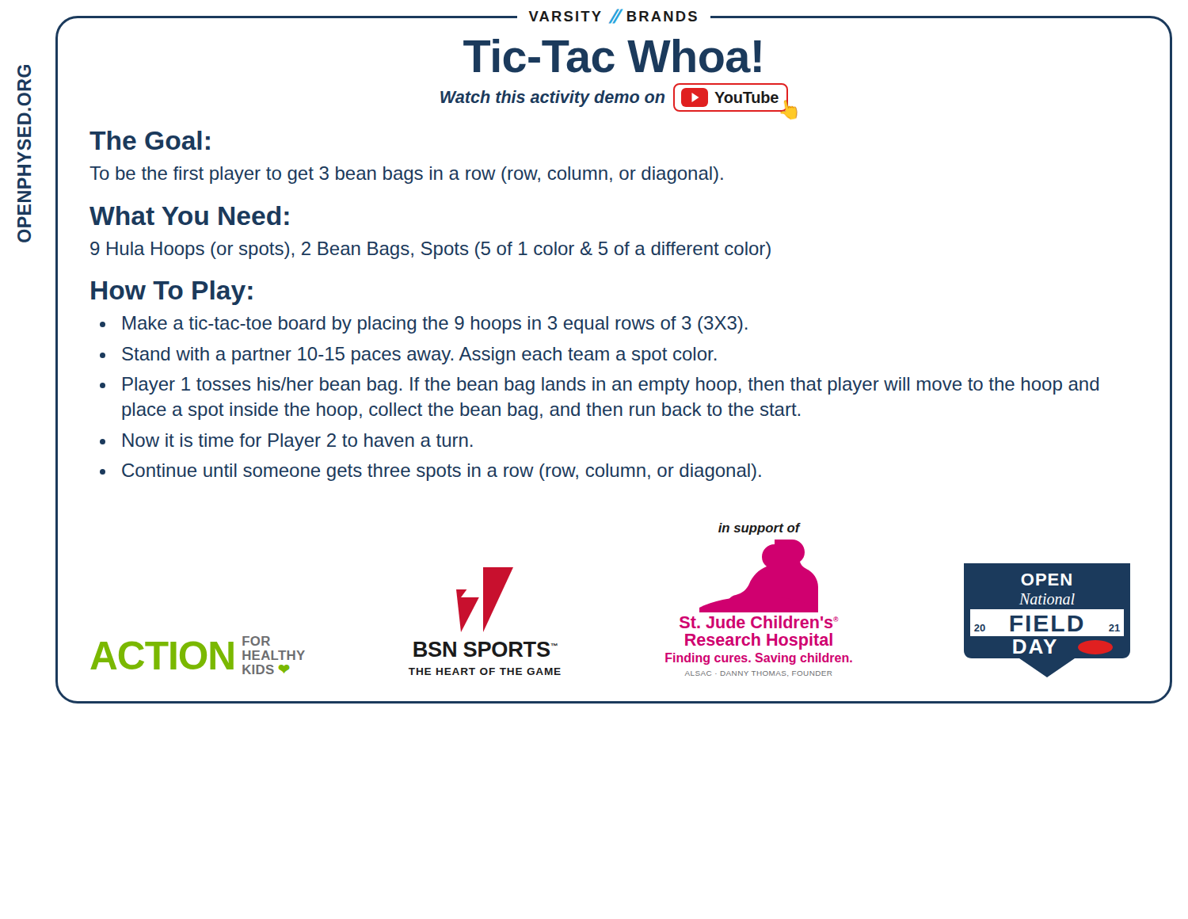OPENPHYSED. ORG
VARSITY // BRANDS
Tic-Tac Whoa!
Watch this activity demo on YouTube 👆
The Goal:
To be the first player to get 3 bean bags in a row (row, column, or diagonal).
What You Need:
9 Hula Hoops (or spots), 2 Bean Bags, Spots (5 of 1 color & 5 of a different color)
How To Play:
Make a tic-tac-toe board by placing the 9 hoops in 3 equal rows of 3 (3X3).
Stand with a partner 10-15 paces away. Assign each team a spot color.
Player 1 tosses his/her bean bag. If the bean bag lands in an empty hoop, then that player will move to the hoop and place a spot inside the hoop, collect the bean bag, and then run back to the start.
Now it is time for Player 2 to haven a turn.
Continue until someone gets three spots in a row (row, column, or diagonal).
ACTION FOR HEALTHY KIDS ❤
BSN SPORTS™
THE HEART OF THE GAME
in support of
St. Jude Children's®
Research Hospital
Finding cures. Saving children.
ALSAC · DANNY THOMAS, FOUNDER
OPEN National FIELD 20 21 DAY